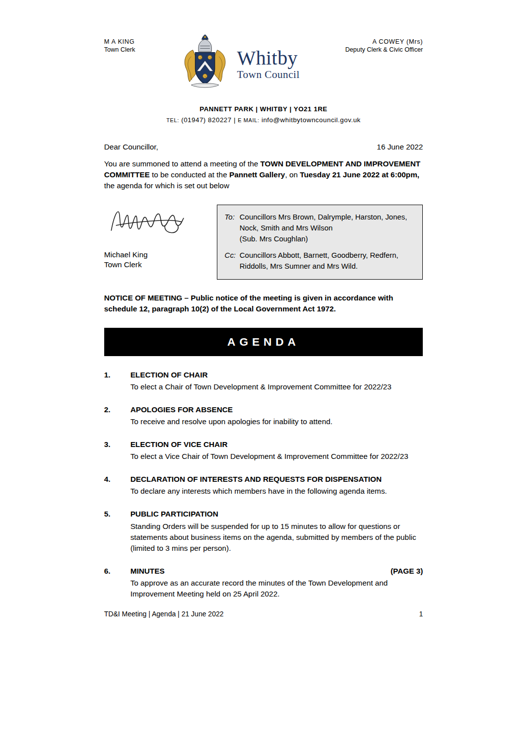M A KING
Town Clerk
Whitby
Town Council
A COWEY (Mrs)
Deputy Clerk & Civic Officer
PANNETT PARK | WHITBY | YO21 1RE
TEL: (01947) 820227 | E MAIL: info@whitbytowncouncil.gov.uk
Dear Councillor,
16 June 2022
You are summoned to attend a meeting of the TOWN DEVELOPMENT AND IMPROVEMENT COMMITTEE to be conducted at the Pannett Gallery, on Tuesday 21 June 2022 at 6:00pm, the agenda for which is set out below
Michael King
Town Clerk
To: Councillors Mrs Brown, Dalrymple, Harston, Jones, Nock, Smith and Mrs Wilson (Sub. Mrs Coughlan)
Cc: Councillors Abbott, Barnett, Goodberry, Redfern, Riddolls, Mrs Sumner and Mrs Wild.
NOTICE OF MEETING – Public notice of the meeting is given in accordance with schedule 12, paragraph 10(2) of the Local Government Act 1972.
AGENDA
Election of Chair
To elect a Chair of Town Development & Improvement Committee for 2022/23
Apologies for Absence
To receive and resolve upon apologies for inability to attend.
Election of Vice Chair
To elect a Vice Chair of Town Development & Improvement Committee for 2022/23
Declaration of Interests and Requests for Dispensation
To declare any interests which members have in the following agenda items.
Public Participation
Standing Orders will be suspended for up to 15 minutes to allow for questions or statements about business items on the agenda, submitted by members of the public (limited to 3 mins per person).
Minutes (page 3)
To approve as an accurate record the minutes of the Town Development and Improvement Meeting held on 25 April 2022.
TD&I Meeting | Agenda | 21 June 2022
1